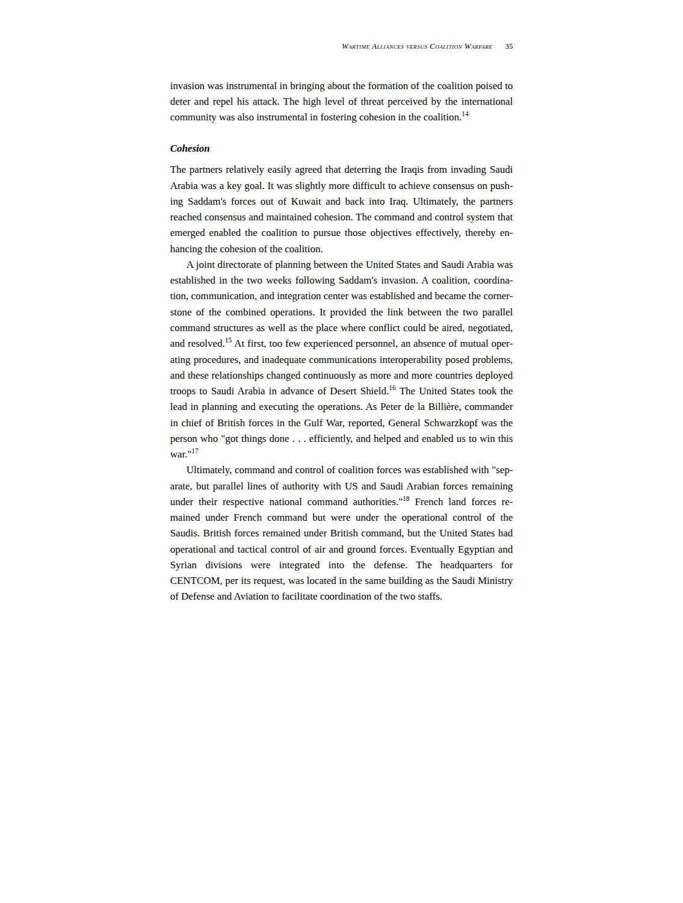Wartime Alliances versus Coalition Warfare35
invasion was instrumental in bringing about the formation of the coalition poised to deter and repel his attack. The high level of threat perceived by the international community was also instrumental in fostering cohesion in the coalition.14
Cohesion
The partners relatively easily agreed that deterring the Iraqis from invading Saudi Arabia was a key goal. It was slightly more difficult to achieve consensus on pushing Saddam's forces out of Kuwait and back into Iraq. Ultimately, the partners reached consensus and maintained cohesion. The command and control system that emerged enabled the coalition to pursue those objectives effectively, thereby enhancing the cohesion of the coalition.
A joint directorate of planning between the United States and Saudi Arabia was established in the two weeks following Saddam's invasion. A coalition, coordination, communication, and integration center was established and became the cornerstone of the combined operations. It provided the link between the two parallel command structures as well as the place where conflict could be aired, negotiated, and resolved.15 At first, too few experienced personnel, an absence of mutual operating procedures, and inadequate communications interoperability posed problems, and these relationships changed continuously as more and more countries deployed troops to Saudi Arabia in advance of Desert Shield.16 The United States took the lead in planning and executing the operations. As Peter de la Billière, commander in chief of British forces in the Gulf War, reported, General Schwarzkopf was the person who "got things done . . . efficiently, and helped and enabled us to win this war."17
Ultimately, command and control of coalition forces was established with "separate, but parallel lines of authority with US and Saudi Arabian forces remaining under their respective national command authorities."18 French land forces remained under French command but were under the operational control of the Saudis. British forces remained under British command, but the United States had operational and tactical control of air and ground forces. Eventually Egyptian and Syrian divisions were integrated into the defense. The headquarters for CENTCOM, per its request, was located in the same building as the Saudi Ministry of Defense and Aviation to facilitate coordination of the two staffs.